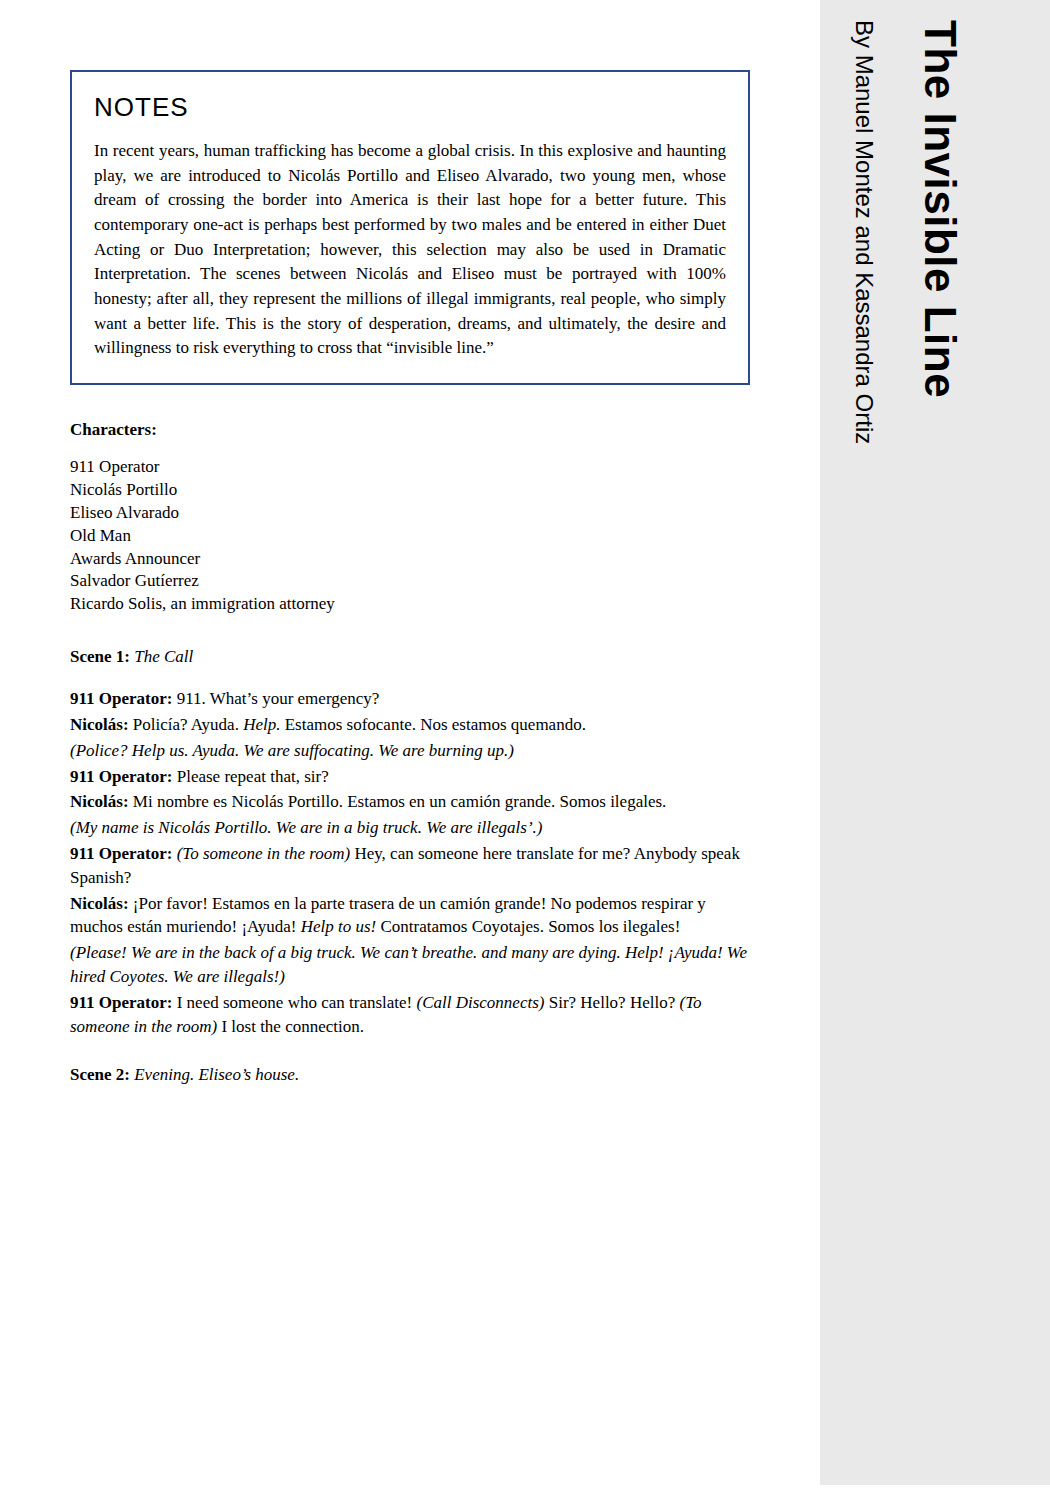The Invisible Line
By Manuel Montez and Kassandra Ortiz
NOTES
In recent years, human trafficking has become a global crisis. In this explosive and haunting play, we are introduced to Nicolás Portillo and Eliseo Alvarado, two young men, whose dream of crossing the border into America is their last hope for a better future. This contemporary one-act is perhaps best performed by two males and be entered in either Duet Acting or Duo Interpretation; however, this selection may also be used in Dramatic Interpretation. The scenes between Nicolás and Eliseo must be portrayed with 100% honesty; after all, they represent the millions of illegal immigrants, real people, who simply want a better life. This is the story of desperation, dreams, and ultimately, the desire and willingness to risk everything to cross that “invisible line.”
Characters:
911 Operator
Nicolás Portillo
Eliseo Alvarado
Old Man
Awards Announcer
Salvador Gutíerrez
Ricardo Solis, an immigration attorney
Scene 1: The Call
911 Operator: 911. What’s your emergency?
Nicolás: Policía? Ayuda. Help. Estamos sofocante. Nos estamos quemando.
(Police? Help us. Ayuda. We are suffocating. We are burning up.)
911 Operator: Please repeat that, sir?
Nicolás: Mi nombre es Nicolás Portillo. Estamos en un camión grande. Somos ilegales.
(My name is Nicolás Portillo. We are in a big truck. We are illegals’.)
911 Operator: (To someone in the room) Hey, can someone here translate for me? Anybody speak Spanish?
Nicolás: ¡Por favor! Estamos en la parte trasera de un camión grande! No podemos respirar y muchos están muriendo! ¡Ayuda! Help to us! Contratamos Coyotajes. Somos los ilegales!
(Please! We are in the back of a big truck. We can’t breathe. and many are dying. Help! ¡Ayuda! We hired Coyotes. We are illegals!)
911 Operator: I need someone who can translate! (Call Disconnects) Sir? Hello? Hello? (To someone in the room) I lost the connection.
Scene 2: Evening. Eliseo’s house.